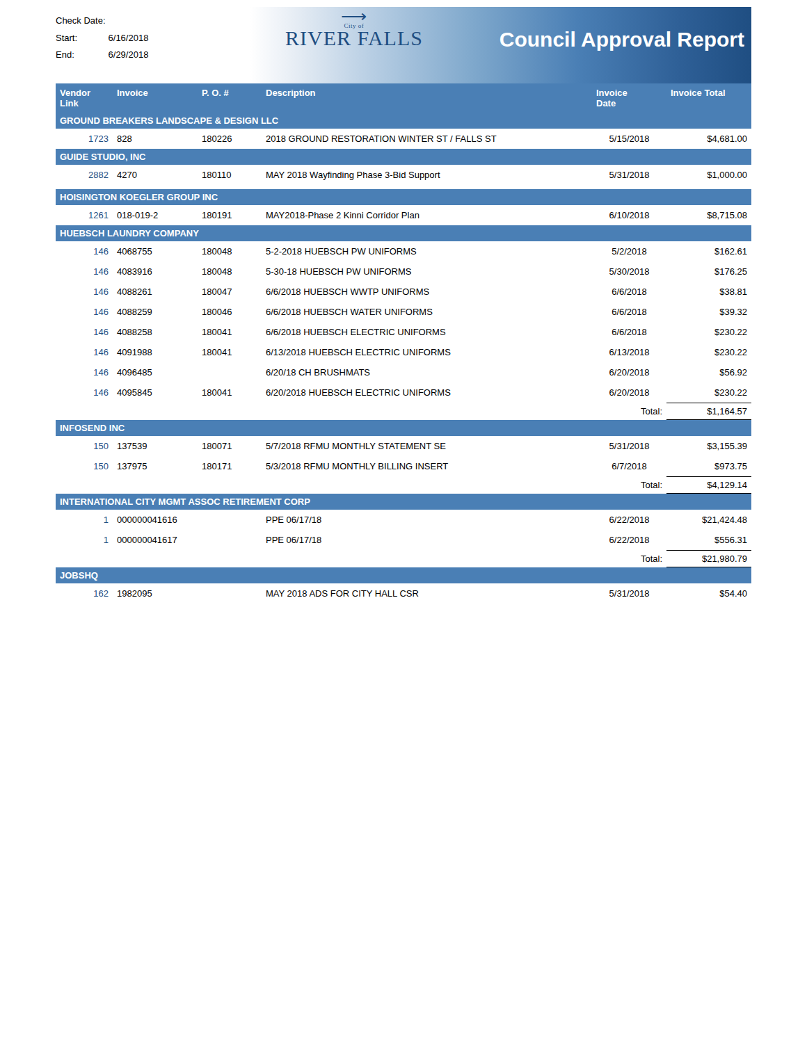| Check Date: | |
| Start: | 6/16/2018 |
| End: | 6/29/2018 |
⟶
City of
RIVER FALLS
Council Approval Report
| Vendor Link | Invoice | P. O. # | Description | Invoice Date | Invoice Total |
| --- | --- | --- | --- | --- | --- |
| GROUND BREAKERS LANDSCAPE & DESIGN LLC |
| 1723 | 828 | 180226 | 2018 GROUND RESTORATION WINTER ST / FALLS ST | 5/15/2018 | $4,681.00 |
| GUIDE STUDIO, INC |
| 2882 | 4270 | 180110 | MAY 2018 Wayfinding Phase 3-Bid Support | 5/31/2018 | $1,000.00 |
| HOISINGTON KOEGLER GROUP INC |
| 1261 | 018-019-2 | 180191 | MAY2018-Phase 2 Kinni Corridor Plan | 6/10/2018 | $8,715.08 |
| HUEBSCH LAUNDRY COMPANY |
| 146 | 4068755 | 180048 | 5-2-2018 HUEBSCH PW UNIFORMS | 5/2/2018 | $162.61 |
| 146 | 4083916 | 180048 | 5-30-18 HUEBSCH PW UNIFORMS | 5/30/2018 | $176.25 |
| 146 | 4088261 | 180047 | 6/6/2018 HUEBSCH WWTP UNIFORMS | 6/6/2018 | $38.81 |
| 146 | 4088259 | 180046 | 6/6/2018 HUEBSCH WATER UNIFORMS | 6/6/2018 | $39.32 |
| 146 | 4088258 | 180041 | 6/6/2018 HUEBSCH ELECTRIC UNIFORMS | 6/6/2018 | $230.22 |
| 146 | 4091988 | 180041 | 6/13/2018 HUEBSCH ELECTRIC UNIFORMS | 6/13/2018 | $230.22 |
| 146 | 4096485 | | 6/20/18 CH BRUSHMATS | 6/20/2018 | $56.92 |
| 146 | 4095845 | 180041 | 6/20/2018 HUEBSCH ELECTRIC UNIFORMS | 6/20/2018 | $230.22 |
| | Total: | $1,164.57 |
| INFOSEND INC |
| 150 | 137539 | 180071 | 5/7/2018 RFMU MONTHLY STATEMENT SE | 5/31/2018 | $3,155.39 |
| 150 | 137975 | 180171 | 5/3/2018 RFMU MONTHLY BILLING INSERT | 6/7/2018 | $973.75 |
| | Total: | $4,129.14 |
| INTERNATIONAL CITY MGMT ASSOC RETIREMENT CORP |
| 1 | 000000041616 | | PPE 06/17/18 | 6/22/2018 | $21,424.48 |
| 1 | 000000041617 | | PPE 06/17/18 | 6/22/2018 | $556.31 |
| | Total: | $21,980.79 |
| JOBSHQ |
| 162 | 1982095 | | MAY 2018 ADS FOR CITY HALL CSR | 5/31/2018 | $54.40 |